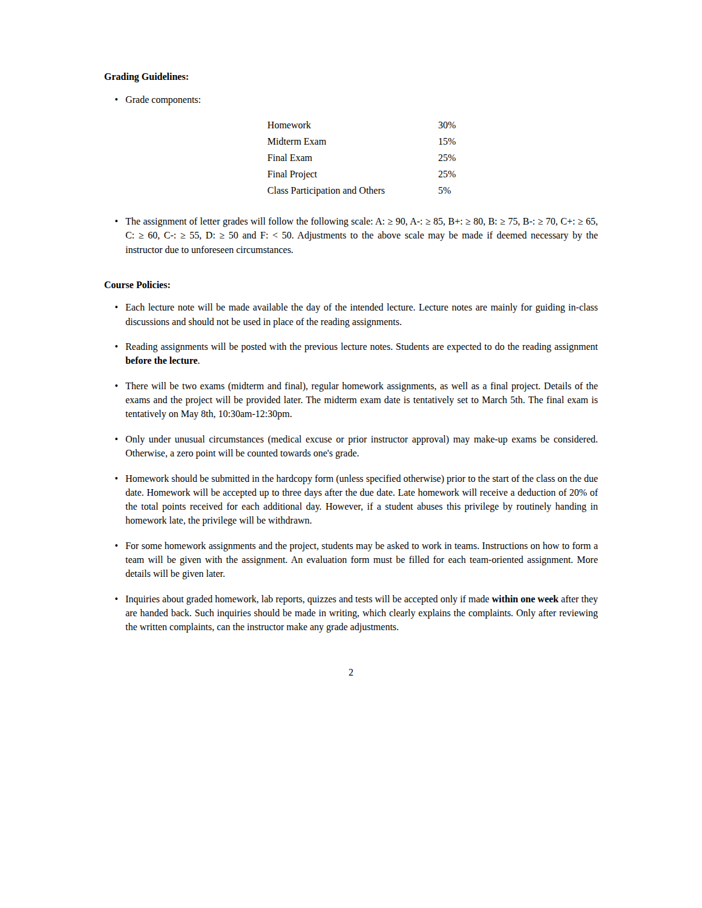Grading Guidelines:
Grade components:
| Homework | 30% |
| Midterm Exam | 15% |
| Final Exam | 25% |
| Final Project | 25% |
| Class Participation and Others | 5% |
The assignment of letter grades will follow the following scale: A: ≥ 90, A-: ≥ 85, B+: ≥ 80, B: ≥ 75, B-: ≥ 70, C+: ≥ 65, C: ≥ 60, C-: ≥ 55, D: ≥ 50 and F: < 50. Adjustments to the above scale may be made if deemed necessary by the instructor due to unforeseen circumstances.
Course Policies:
Each lecture note will be made available the day of the intended lecture. Lecture notes are mainly for guiding in-class discussions and should not be used in place of the reading assignments.
Reading assignments will be posted with the previous lecture notes. Students are expected to do the reading assignment before the lecture.
There will be two exams (midterm and final), regular homework assignments, as well as a final project. Details of the exams and the project will be provided later. The midterm exam date is tentatively set to March 5th. The final exam is tentatively on May 8th, 10:30am-12:30pm.
Only under unusual circumstances (medical excuse or prior instructor approval) may make-up exams be considered. Otherwise, a zero point will be counted towards one's grade.
Homework should be submitted in the hardcopy form (unless specified otherwise) prior to the start of the class on the due date. Homework will be accepted up to three days after the due date. Late homework will receive a deduction of 20% of the total points received for each additional day. However, if a student abuses this privilege by routinely handing in homework late, the privilege will be withdrawn.
For some homework assignments and the project, students may be asked to work in teams. Instructions on how to form a team will be given with the assignment. An evaluation form must be filled for each team-oriented assignment. More details will be given later.
Inquiries about graded homework, lab reports, quizzes and tests will be accepted only if made within one week after they are handed back. Such inquiries should be made in writing, which clearly explains the complaints. Only after reviewing the written complaints, can the instructor make any grade adjustments.
2